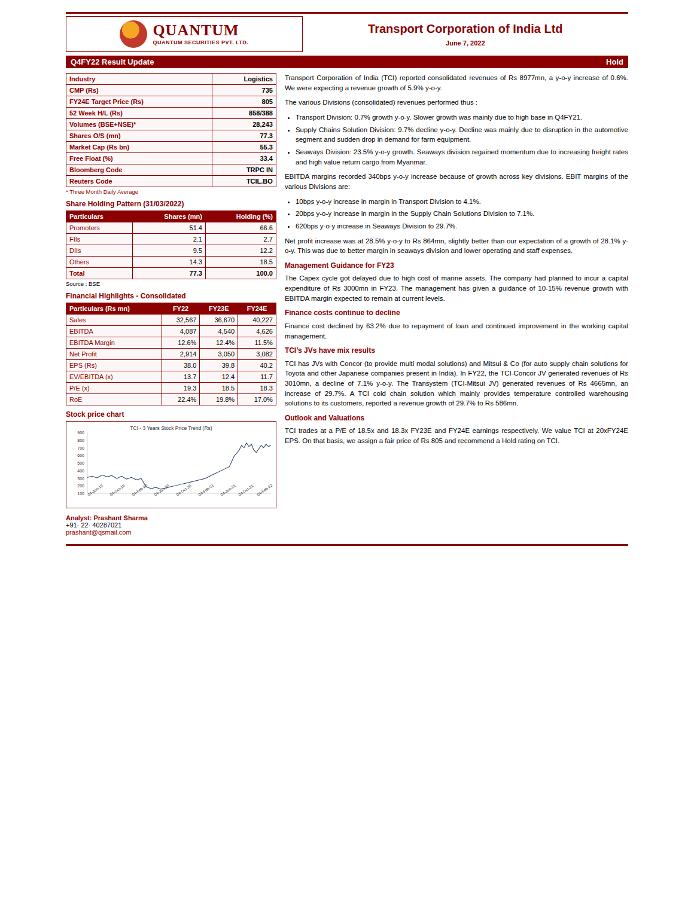| QUANTUM QUANTUM SECURITIES PVT. LTD. | Transport Corporation of India Ltd June 7, 2022 |
Q4FY22 Result Update Hold
| Industry | Logistics |
| CMP (Rs) | 735 |
| FY24E Target Price (Rs) | 805 |
| 52 Week H/L (Rs) | 858/388 |
| Volumes (BSE+NSE)* | 28,243 |
| Shares O/S (mn) | 77.3 |
| Market Cap (Rs bn) | 55.3 |
| Free Float (%) | 33.4 |
| Bloomberg Code | TRPC IN |
| Reuters Code | TCIL.BO |
* Three Month Daily Average
Share Holding Pattern (31/03/2022)
| Particulars | Shares (mn) | Holding (%) |
| --- | --- | --- |
| Promoters | 51.4 | 66.6 |
| FIIs | 2.1 | 2.7 |
| DIIs | 9.5 | 12.2 |
| Others | 14.3 | 18.5 |
| Total | 77.3 | 100.0 |
Source : BSE
Financial Highlights - Consolidated
| Particulars (Rs mn) | FY22 | FY23E | FY24E |
| --- | --- | --- | --- |
| Sales | 32,567 | 36,670 | 40,227 |
| EBITDA | 4,087 | 4,540 | 4,626 |
| EBITDA Margin | 12.6% | 12.4% | 11.5% |
| Net Profit | 2,914 | 3,050 | 3,082 |
| EPS (Rs) | 38.0 | 39.8 | 40.2 |
| EV/EBITDA (x) | 13.7 | 12.4 | 11.7 |
| P/E (x) | 19.3 | 18.5 | 18.3 |
| RoE | 22.4% | 19.8% | 17.0% |
Stock price chart
TCI - 3 Years Stock Price Trend (Rs)
900
800
700
600
500
400
300
200
100
04-Jun-19 04-Oct-19 04-Feb-20 04-Jun-20 04-Oct-20 04-Feb-21 04-Jun-21 04-Oct-21 04-Feb-22
Analyst: Prashant Sharma
+91- 22- 40287021
prashant@qsmail.com
Transport Corporation of India (TCI) reported consolidated revenues of Rs 8977mn, a y-o-y increase of 0.6%. We were expecting a revenue growth of 5.9% y-o-y.
The various Divisions (consolidated) revenues performed thus :
Transport Division: 0.7% growth y-o-y. Slower growth was mainly due to high base in Q4FY21.
Supply Chains Solution Division: 9.7% decline y-o-y. Decline was mainly due to disruption in the automotive segment and sudden drop in demand for farm equipment.
Seaways Division: 23.5% y-o-y growth. Seaways division regained momentum due to increasing freight rates and high value return cargo from Myanmar.
EBITDA margins recorded 340bps y-o-y increase because of growth across key divisions. EBIT margins of the various Divisions are:
10bps y-o-y increase in margin in Transport Division to 4.1%.
20bps y-o-y increase in margin in the Supply Chain Solutions Division to 7.1%.
620bps y-o-y increase in Seaways Division to 29.7%.
Net profit increase was at 28.5% y-o-y to Rs 864mn, slightly better than our expectation of a growth of 28.1% y-o-y. This was due to better margin in seaways division and lower operating and staff expenses.
Management Guidance for FY23
The Capex cycle got delayed due to high cost of marine assets. The company had planned to incur a capital expenditure of Rs 3000mn in FY23. The management has given a guidance of 10-15% revenue growth with EBITDA margin expected to remain at current levels.
Finance costs continue to decline
Finance cost declined by 63.2% due to repayment of loan and continued improvement in the working capital management.
TCI’s JVs have mix results
TCI has JVs with Concor (to provide multi modal solutions) and Mitsui & Co (for auto supply chain solutions for Toyota and other Japanese companies present in India). In FY22, the TCI-Concor JV generated revenues of Rs 3010mn, a decline of 7.1% y-o-y. The Transystem (TCI-Mitsui JV) generated revenues of Rs 4665mn, an increase of 29.7%. A TCI cold chain solution which mainly provides temperature controlled warehousing solutions to its customers, reported a revenue growth of 29.7% to Rs 586mn.
Outlook and Valuations
TCI trades at a P/E of 18.5x and 18.3x FY23E and FY24E earnings respectively. We value TCI at 20xFY24E EPS. On that basis, we assign a fair price of Rs 805 and recommend a Hold rating on TCI.